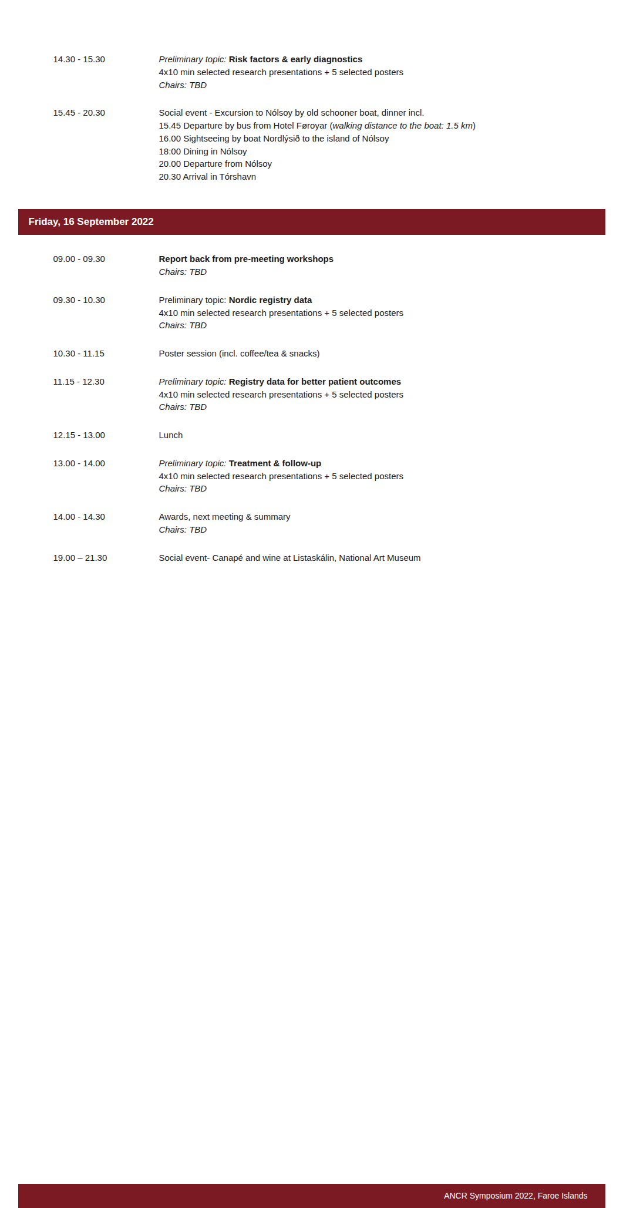| 14.30 - 15.30 | Preliminary topic: Risk factors & early diagnostics 4x10 min selected research presentations + 5 selected posters Chairs: TBD |
| 15.45 - 20.30 | Social event - Excursion to Nólsoy by old schooner boat, dinner incl. 15.45 Departure by bus from Hotel Føroyar ( walking distance to the boat: 1.5 km ) 16.00 Sightseeing by boat Nordlýsið to the island of Nólsoy 18:00 Dining in Nólsoy 20.00 Departure from Nólsoy 20.30 Arrival in Tórshavn |
Friday, 16 September 2022
| 09.00 - 09.30 | Report back from pre-meeting workshops Chairs: TBD |
| 09.30 - 10.30 | Preliminary topic: Nordic registry data 4x10 min selected research presentations + 5 selected posters Chairs: TBD |
| 10.30 - 11.15 | Poster session (incl. coffee/tea & snacks) |
| 11.15 - 12.30 | Preliminary topic: Registry data for better patient outcomes 4x10 min selected research presentations + 5 selected posters Chairs: TBD |
| 12.15 - 13.00 | Lunch |
| 13.00 - 14.00 | Preliminary topic: Treatment & follow-up 4x10 min selected research presentations + 5 selected posters Chairs: TBD |
| 14.00 - 14.30 | Awards, next meeting & summary Chairs: TBD |
| 19.00 – 21.30 | Social event- Canapé and wine at Listaskálin, National Art Museum |
ANCR Symposium 2022, Faroe Islands